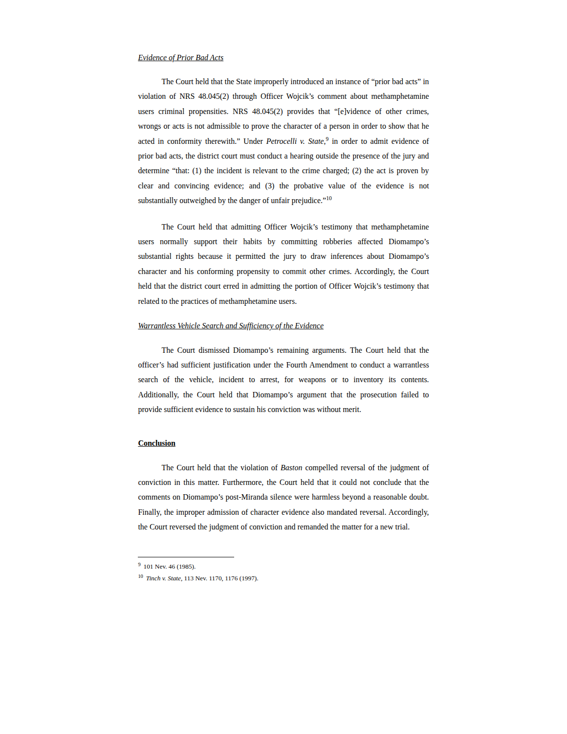Evidence of Prior Bad Acts
The Court held that the State improperly introduced an instance of “prior bad acts” in violation of NRS 48.045(2) through Officer Wojcik’s comment about methamphetamine users criminal propensities. NRS 48.045(2) provides that “[e]vidence of other crimes, wrongs or acts is not admissible to prove the character of a person in order to show that he acted in conformity therewith.” Under Petrocelli v. State,9 in order to admit evidence of prior bad acts, the district court must conduct a hearing outside the presence of the jury and determine “that: (1) the incident is relevant to the crime charged; (2) the act is proven by clear and convincing evidence; and (3) the probative value of the evidence is not substantially outweighed by the danger of unfair prejudice.”10
The Court held that admitting Officer Wojcik’s testimony that methamphetamine users normally support their habits by committing robberies affected Diomampo’s substantial rights because it permitted the jury to draw inferences about Diomampo’s character and his conforming propensity to commit other crimes. Accordingly, the Court held that the district court erred in admitting the portion of Officer Wojcik’s testimony that related to the practices of methamphetamine users.
Warrantless Vehicle Search and Sufficiency of the Evidence
The Court dismissed Diomampo’s remaining arguments. The Court held that the officer’s had sufficient justification under the Fourth Amendment to conduct a warrantless search of the vehicle, incident to arrest, for weapons or to inventory its contents. Additionally, the Court held that Diomampo’s argument that the prosecution failed to provide sufficient evidence to sustain his conviction was without merit.
Conclusion
The Court held that the violation of Baston compelled reversal of the judgment of conviction in this matter. Furthermore, the Court held that it could not conclude that the comments on Diomampo’s post-Miranda silence were harmless beyond a reasonable doubt. Finally, the improper admission of character evidence also mandated reversal. Accordingly, the Court reversed the judgment of conviction and remanded the matter for a new trial.
9 101 Nev. 46 (1985).
10 Tinch v. State, 113 Nev. 1170, 1176 (1997).